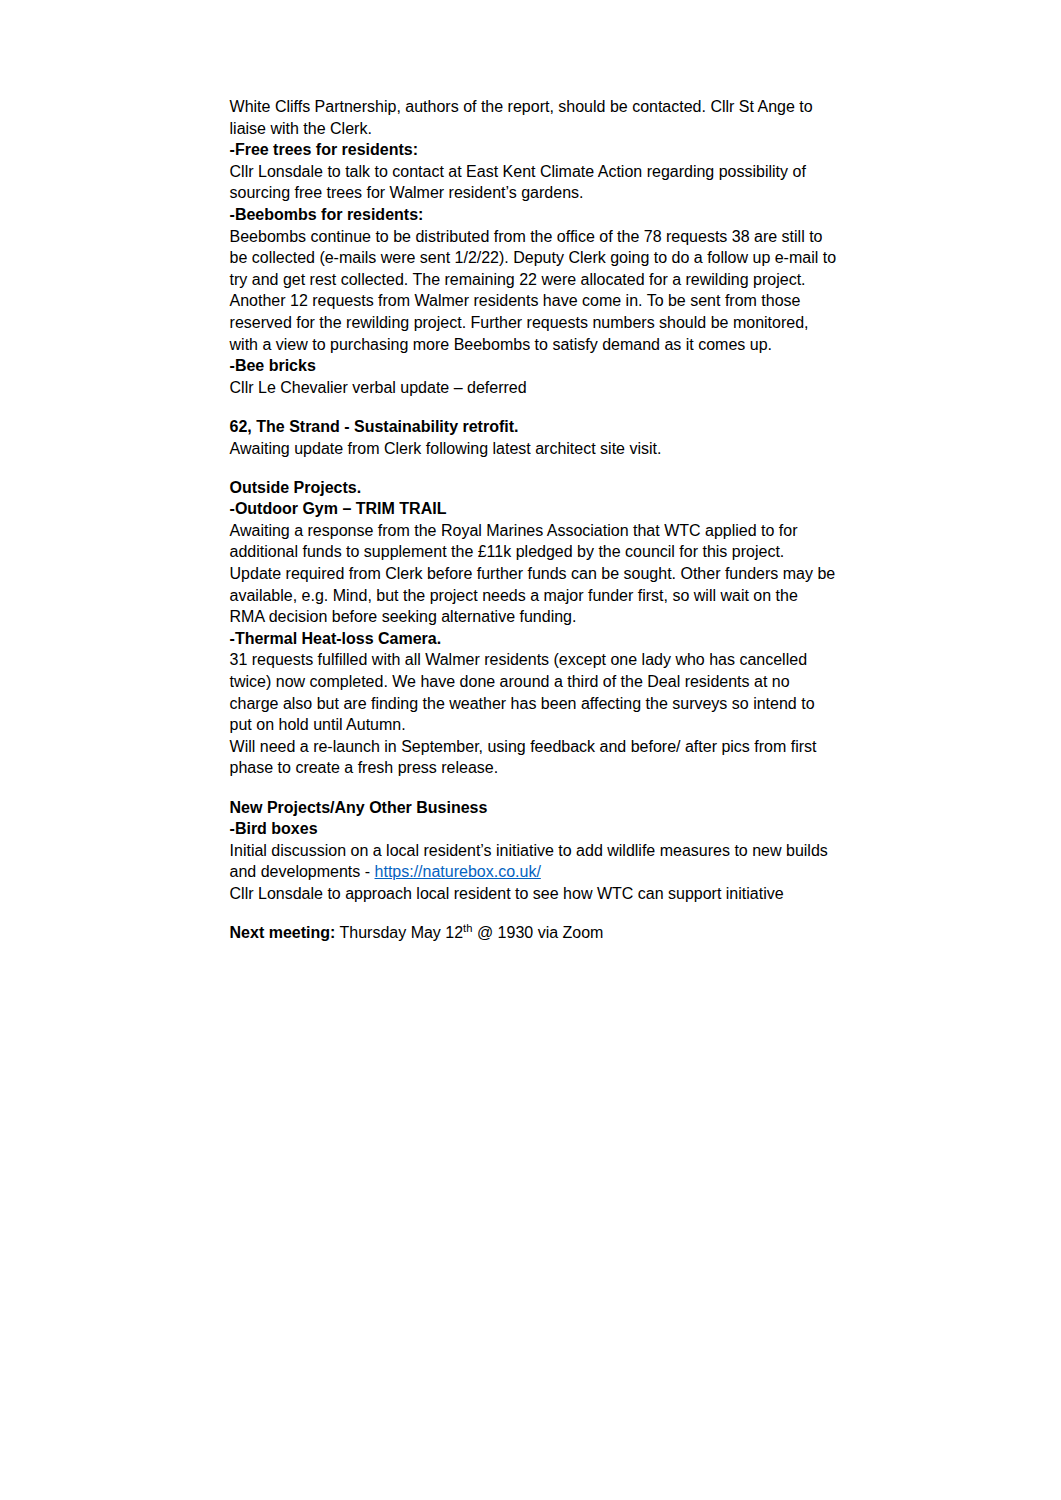White Cliffs Partnership, authors of the report, should be contacted. Cllr St Ange to liaise with the Clerk.
-Free trees for residents:
Cllr Lonsdale to talk to contact at East Kent Climate Action regarding possibility of sourcing free trees for Walmer resident’s gardens.
-Beebombs for residents:
Beebombs continue to be distributed from the office of the 78 requests 38 are still to be collected (e-mails were sent 1/2/22). Deputy Clerk going to do a follow up e-mail to try and get rest collected. The remaining 22 were allocated for a rewilding project.
Another 12 requests from Walmer residents have come in. To be sent from those reserved for the rewilding project. Further requests numbers should be monitored, with a view to purchasing more Beebombs to satisfy demand as it comes up.
-Bee bricks
Cllr Le Chevalier verbal update – deferred
62, The Strand - Sustainability retrofit.
Awaiting update from Clerk following latest architect site visit.
Outside Projects.
-Outdoor Gym – TRIM TRAIL
Awaiting a response from the Royal Marines Association that WTC applied to for additional funds to supplement the £11k pledged by the council for this project. Update required from Clerk before further funds can be sought. Other funders may be available, e.g. Mind, but the project needs a major funder first, so will wait on the RMA decision before seeking alternative funding.
-Thermal Heat-loss Camera.
31 requests fulfilled with all Walmer residents (except one lady who has cancelled twice) now completed. We have done around a third of the Deal residents at no charge also but are finding the weather has been affecting the surveys so intend to put on hold until Autumn.
Will need a re-launch in September, using feedback and before/ after pics from first phase to create a fresh press release.
New Projects/Any Other Business
-Bird boxes
Initial discussion on a local resident’s initiative to add wildlife measures to new builds and developments - https://naturebox.co.uk/
Cllr Lonsdale to approach local resident to see how WTC can support initiative
Next meeting: Thursday May 12th @ 1930 via Zoom